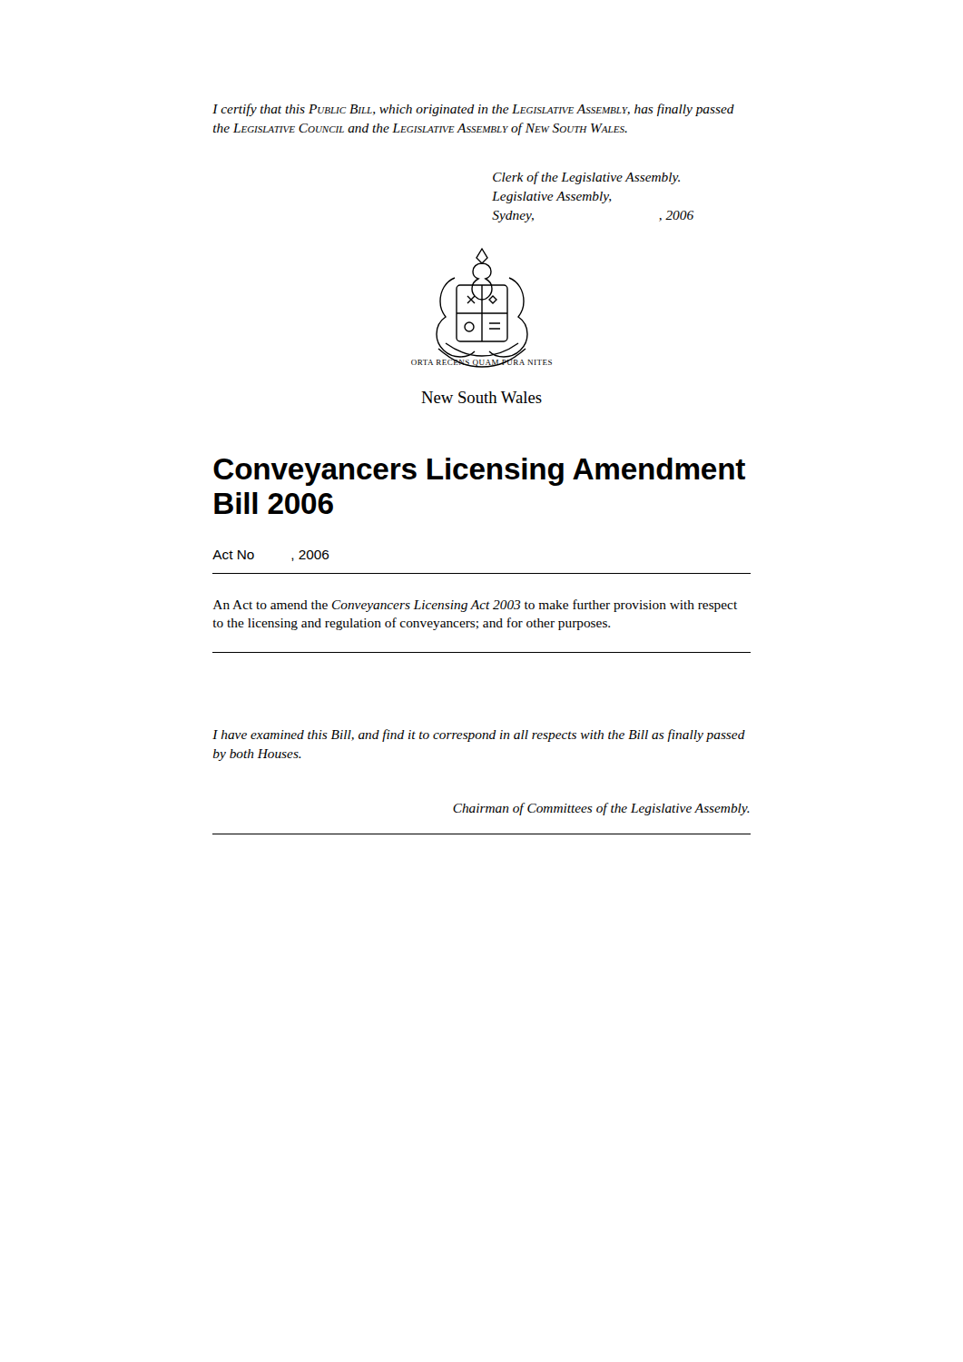I certify that this Public Bill, which originated in the Legislative Assembly, has finally passed the Legislative Council and the Legislative Assembly of New South Wales.
Clerk of the Legislative Assembly. Legislative Assembly, Sydney,, 2006
New South Wales
Conveyancers Licensing Amendment Bill 2006
Act No , 2006
An Act to amend the Conveyancers Licensing Act 2003 to make further provision with respect to the licensing and regulation of conveyancers; and for other purposes.
I have examined this Bill, and find it to correspond in all respects with the Bill as finally passed by both Houses.
Chairman of Committees of the Legislative Assembly.